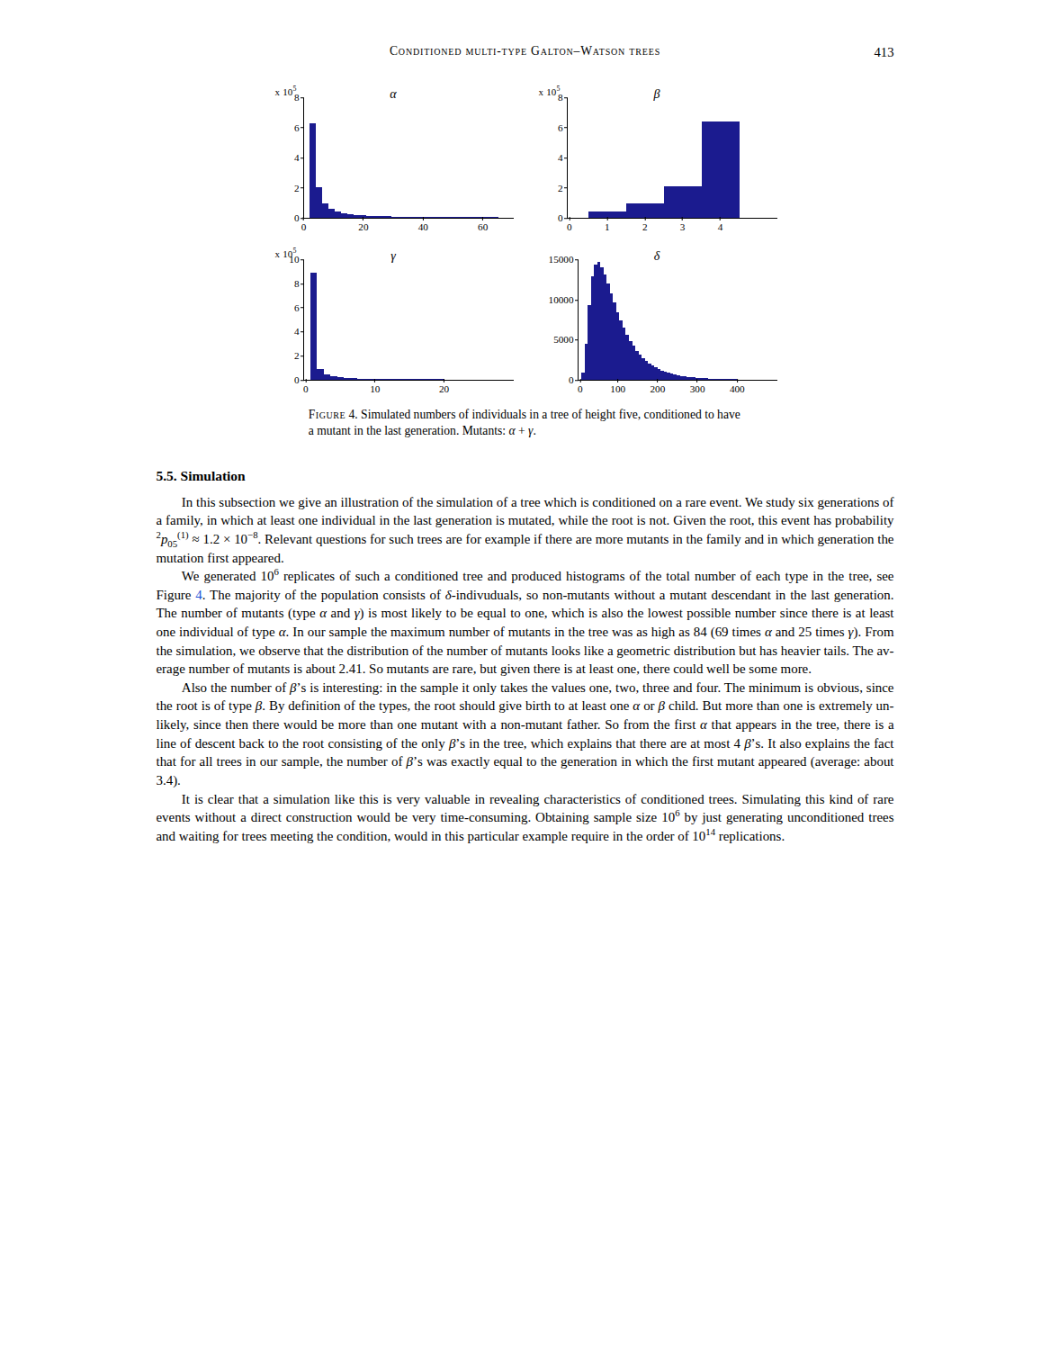Conditioned multi-type Galton–Watson trees 413
x 105
α
8 6 4 2 0
0 20 40 60
x 105
β
8 6 4 2 0
0 1 2 3 4
x 105
γ
10 8 6 4 2 0
0 10 20
δ
15000 10000 5000 0
0 100 200 300 400
Figure 4. Simulated numbers of individuals in a tree of height five, conditioned to have a mutant in the last generation. Mutants: α + γ.
5.5. Simulation
In this subsection we give an illustration of the simulation of a tree which is conditioned on a rare event. We study six generations of a family, in which at least one individual in the last generation is mutated, while the root is not. Given the root, this event has probability 2p05(1) ≈ 1.2 × 10−8. Relevant questions for such trees are for example if there are more mutants in the family and in which generation the mutation first appeared.
We generated 106 replicates of such a conditioned tree and produced histograms of the total number of each type in the tree, see Figure 4. The majority of the population consists of δ-indivuduals, so non-mutants without a mutant descendant in the last generation. The number of mutants (type α and γ) is most likely to be equal to one, which is also the lowest possible number since there is at least one individual of type α. In our sample the maximum number of mutants in the tree was as high as 84 (69 times α and 25 times γ). From the simulation, we observe that the distribution of the number of mutants looks like a geometric distribution but has heavier tails. The average number of mutants is about 2.41. So mutants are rare, but given there is at least one, there could well be some more.
Also the number of β’s is interesting: in the sample it only takes the values one, two, three and four. The minimum is obvious, since the root is of type β. By definition of the types, the root should give birth to at least one α or β child. But more than one is extremely unlikely, since then there would be more than one mutant with a non-mutant father. So from the first α that appears in the tree, there is a line of descent back to the root consisting of the only β’s in the tree, which explains that there are at most 4 β’s. It also explains the fact that for all trees in our sample, the number of β’s was exactly equal to the generation in which the first mutant appeared (average: about 3.4).
It is clear that a simulation like this is very valuable in revealing characteristics of conditioned trees. Simulating this kind of rare events without a direct construction would be very time-consuming. Obtaining sample size 106 by just generating unconditioned trees and waiting for trees meeting the condition, would in this particular example require in the order of 1014 replications.